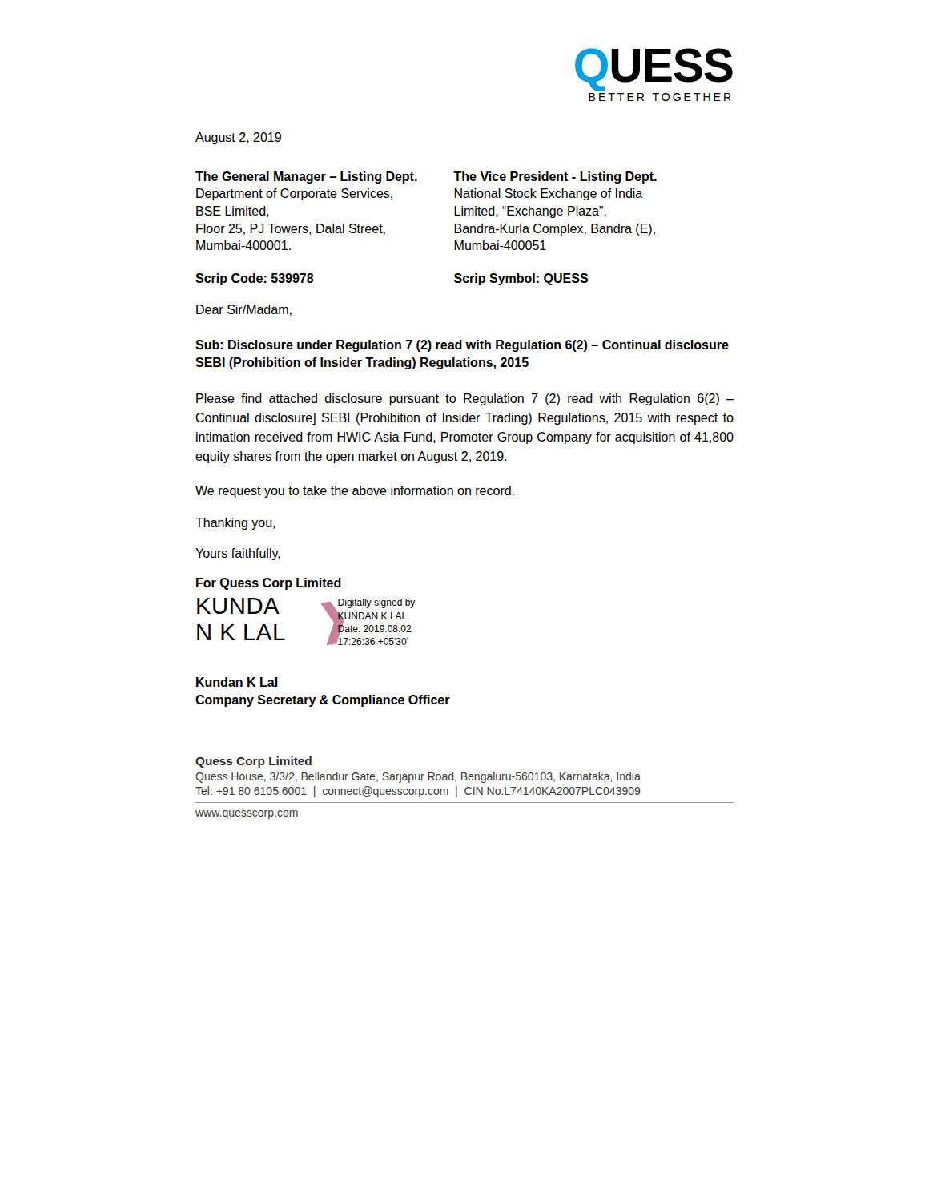QUESS
BETTER TOGETHER
August 2, 2019
| The General Manager – Listing Dept. Department of Corporate Services, BSE Limited, Floor 25, PJ Towers, Dalal Street, Mumbai-400001. | The Vice President - Listing Dept. National Stock Exchange of India Limited, “Exchange Plaza”, Bandra-Kurla Complex, Bandra (E), Mumbai-400051 |
| Scrip Code: 539978 | Scrip Symbol: QUESS |
Dear Sir/Madam,
Sub: Disclosure under Regulation 7 (2) read with Regulation 6(2) – Continual disclosure SEBI (Prohibition of Insider Trading) Regulations, 2015
Please find attached disclosure pursuant to Regulation 7 (2) read with Regulation 6(2) – Continual disclosure] SEBI (Prohibition of Insider Trading) Regulations, 2015 with respect to intimation received from HWIC Asia Fund, Promoter Group Company for acquisition of 41,800 equity shares from the open market on August 2, 2019.
We request you to take the above information on record.
Thanking you,
Yours faithfully,
For Quess Corp Limited
KUNDA
N K LAL
❱
Digitally signed by
KUNDAN K LAL
Date: 2019.08.02
17:26:36 +05'30'
Kundan K Lal
Company Secretary & Compliance Officer
Quess Corp Limited
Quess House, 3/3/2, Bellandur Gate, Sarjapur Road, Bengaluru-560103, Karnataka, India
Tel: +91 80 6105 6001 | connect@quesscorp.com | CIN No.L74140KA2007PLC043909
www.quesscorp.com